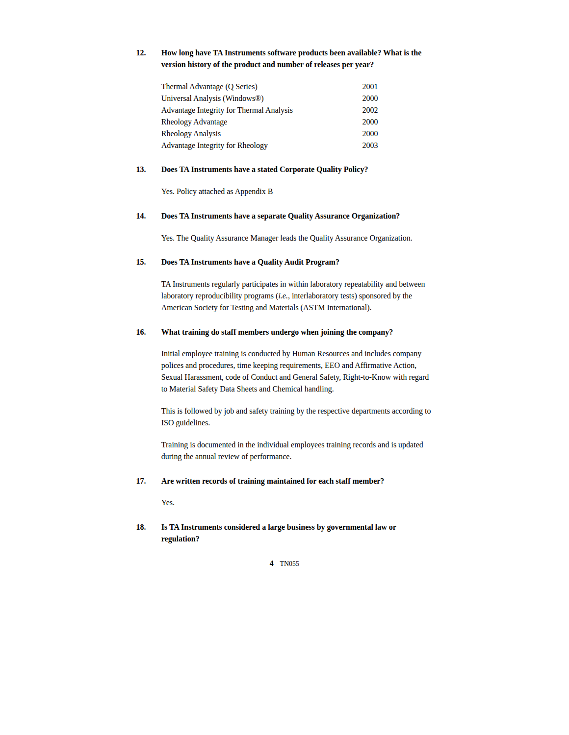12.
How long have TA Instruments software products been available? What is the version history of the product and number of releases per year?
| Thermal Advantage (Q Series) | 2001 |
| Universal Analysis (Windows®) | 2000 |
| Advantage Integrity for Thermal Analysis | 2002 |
| Rheology Advantage | 2000 |
| Rheology Analysis | 2000 |
| Advantage Integrity for Rheology | 2003 |
13.
Does TA Instruments have a stated Corporate Quality Policy?
Yes. Policy attached as Appendix B
14.
Does TA Instruments have a separate Quality Assurance Organization?
Yes. The Quality Assurance Manager leads the Quality Assurance Organization.
15.
Does TA Instruments have a Quality Audit Program?
TA Instruments regularly participates in within laboratory repeatability and between laboratory reproducibility programs (i.e., interlaboratory tests) sponsored by the American Society for Testing and Materials (ASTM International).
16.
What training do staff members undergo when joining the company?
Initial employee training is conducted by Human Resources and includes company polices and procedures, time keeping requirements, EEO and Affirmative Action, Sexual Harassment, code of Conduct and General Safety, Right-to-Know with regard to Material Safety Data Sheets and Chemical handling.
This is followed by job and safety training by the respective departments according to ISO guidelines.
Training is documented in the individual employees training records and is updated during the annual review of performance.
17.
Are written records of training maintained for each staff member?
Yes.
18.
Is TA Instruments considered a large business by governmental law or regulation?
4 TN055